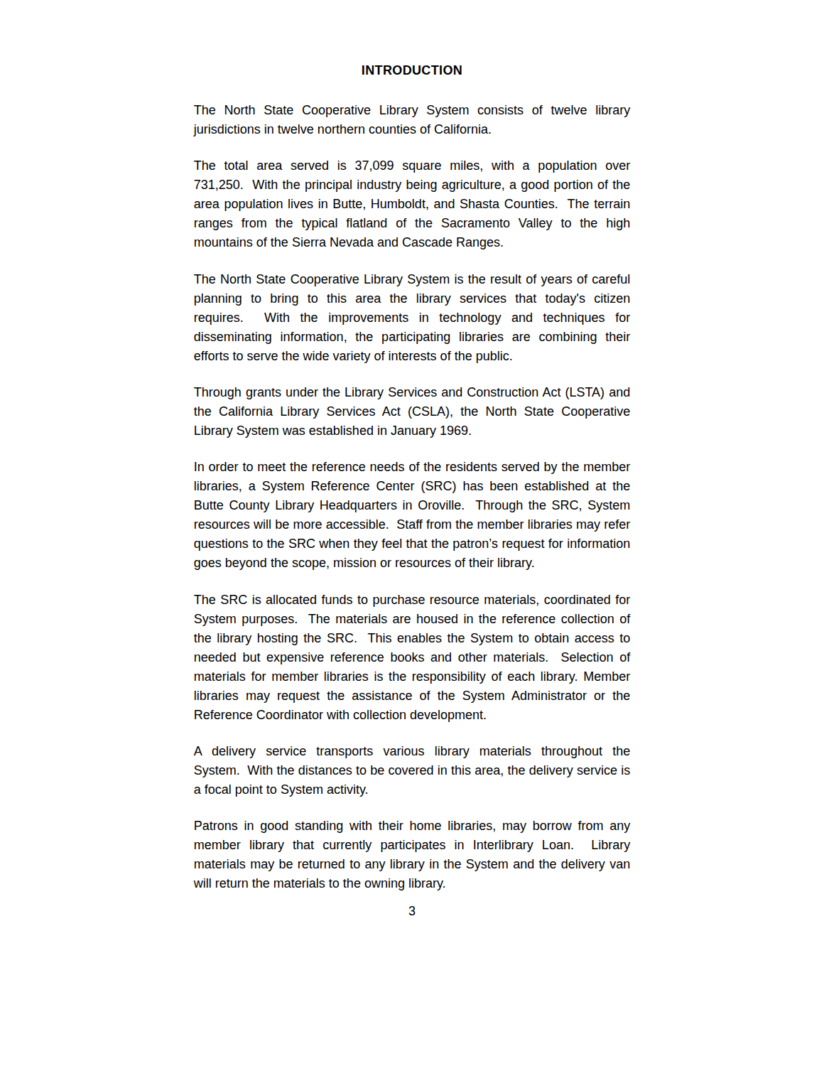INTRODUCTION
The North State Cooperative Library System consists of twelve library jurisdictions in twelve northern counties of California.
The total area served is 37,099 square miles, with a population over 731,250. With the principal industry being agriculture, a good portion of the area population lives in Butte, Humboldt, and Shasta Counties. The terrain ranges from the typical flatland of the Sacramento Valley to the high mountains of the Sierra Nevada and Cascade Ranges.
The North State Cooperative Library System is the result of years of careful planning to bring to this area the library services that today's citizen requires. With the improvements in technology and techniques for disseminating information, the participating libraries are combining their efforts to serve the wide variety of interests of the public.
Through grants under the Library Services and Construction Act (LSTA) and the California Library Services Act (CSLA), the North State Cooperative Library System was established in January 1969.
In order to meet the reference needs of the residents served by the member libraries, a System Reference Center (SRC) has been established at the Butte County Library Headquarters in Oroville. Through the SRC, System resources will be more accessible. Staff from the member libraries may refer questions to the SRC when they feel that the patron’s request for information goes beyond the scope, mission or resources of their library.
The SRC is allocated funds to purchase resource materials, coordinated for System purposes. The materials are housed in the reference collection of the library hosting the SRC. This enables the System to obtain access to needed but expensive reference books and other materials. Selection of materials for member libraries is the responsibility of each library. Member libraries may request the assistance of the System Administrator or the Reference Coordinator with collection development.
A delivery service transports various library materials throughout the System. With the distances to be covered in this area, the delivery service is a focal point to System activity.
Patrons in good standing with their home libraries, may borrow from any member library that currently participates in Interlibrary Loan. Library materials may be returned to any library in the System and the delivery van will return the materials to the owning library.
3